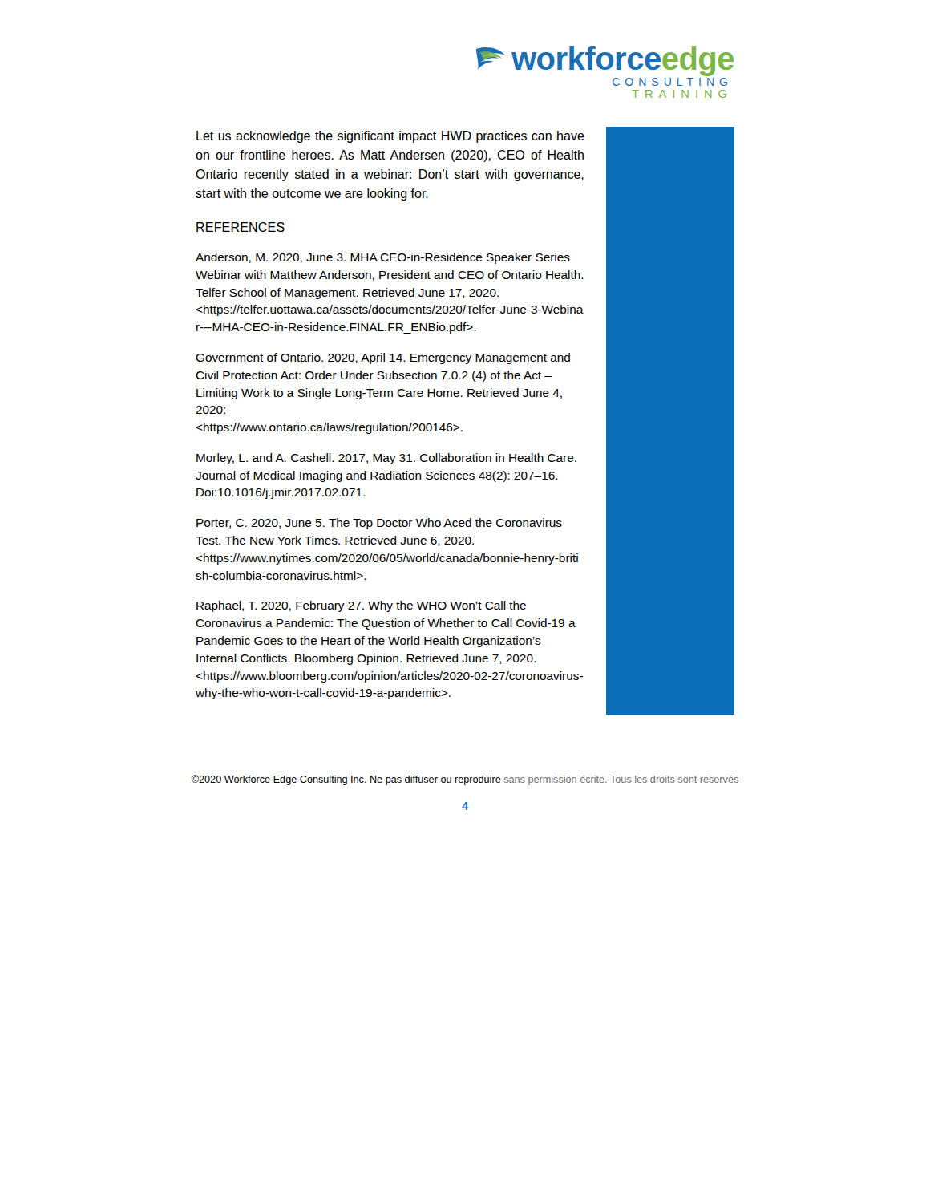workforce edge
CONSULTING
TRAINING
Let us acknowledge the significant impact HWD practices can have on our frontline heroes. As Matt Andersen (2020), CEO of Health Ontario recently stated in a webinar: Don’t start with governance, start with the outcome we are looking for.
REFERENCES
Anderson, M. 2020, June 3. MHA CEO-in-Residence Speaker Series Webinar with Matthew Anderson, President and CEO of Ontario Health. Telfer School of Management. Retrieved June 17, 2020.
<https://telfer.uottawa.ca/assets/documents/2020/Telfer-June-3-Webinar---MHA-CEO-in-Residence.FINAL.FR_ENBio.pdf>.
Government of Ontario. 2020, April 14. Emergency Management and Civil Protection Act: Order Under Subsection 7.0.2 (4) of the Act – Limiting Work to a Single Long-Term Care Home. Retrieved June 4, 2020:
<https://www.ontario.ca/laws/regulation/200146>.
Morley, L. and A. Cashell. 2017, May 31. Collaboration in Health Care. Journal of Medical Imaging and Radiation Sciences 48(2): 207–16. Doi:10.1016/j.jmir.2017.02.071.
Porter, C. 2020, June 5. The Top Doctor Who Aced the Coronavirus Test. The New York Times. Retrieved June 6, 2020.
<https://www.nytimes.com/2020/06/05/world/canada/bonnie-henry-british-columbia-coronavirus.html>.
Raphael, T. 2020, February 27. Why the WHO Won’t Call the Coronavirus a Pandemic: The Question of Whether to Call Covid-19 a Pandemic Goes to the Heart of the World Health Organization’s Internal Conflicts. Bloomberg Opinion. Retrieved June 7, 2020.
<https://www.bloomberg.com/opinion/articles/2020-02-27/coronoavirus-why-the-who-won-t-call-covid-19-a-pandemic>.
©2020 Workforce Edge Consulting Inc. Ne pas diffuser ou reproduire sans permission écrite. Tous les droits sont réservés
4